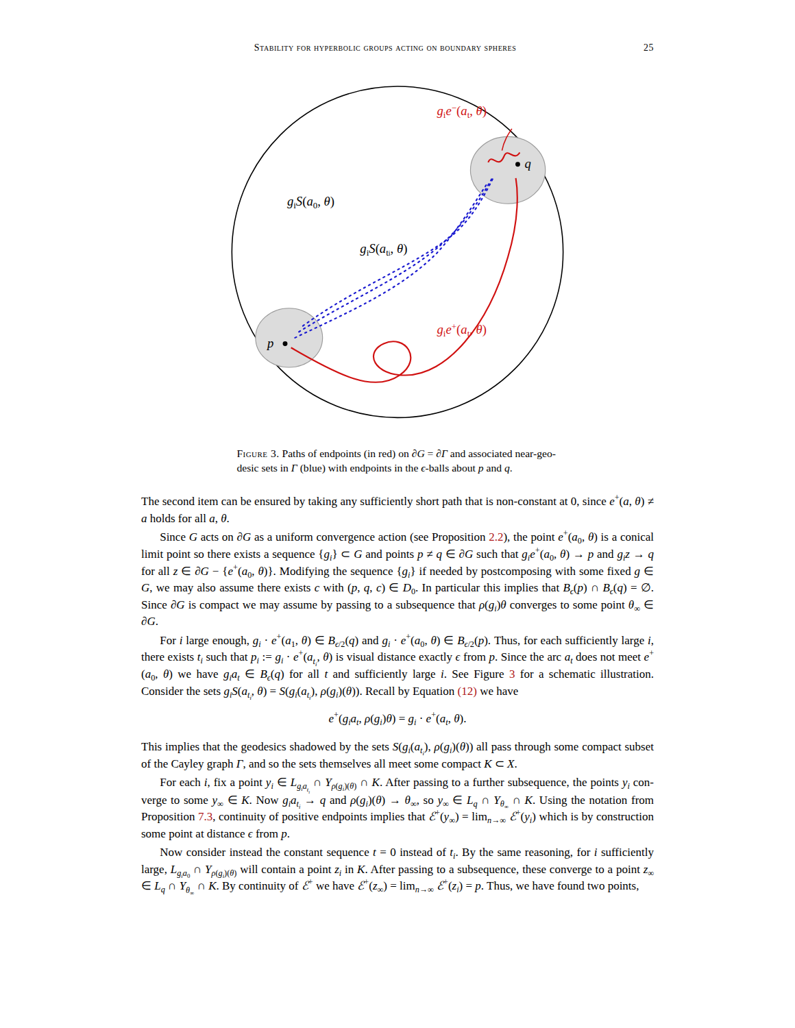Stability for hyperbolic groups acting on boundary spheres 25
Figure 3 A large circle representing the boundary of G. Two shaded grey disks, one lower-left labelled p and one upper-right labelled q. Red curves show paths of endpoints; blue dotted curves show near-geodesic sets joining the two disks. p q gie−(at, θ) gie+(at, θ) giS(a0, θ) giS(ati, θ)
Figure 3. Paths of endpoints (in red) on ∂G = ∂Γ and associated near-geodesic sets in Γ (blue) with endpoints in the ϵ-balls about p and q.
The second item can be ensured by taking any sufficiently short path that is non-constant at 0, since e+(a, θ) ≠ a holds for all a, θ.
Since G acts on ∂G as a uniform convergence action (see Proposition 2.2), the point e+(a0, θ) is a conical limit point so there exists a sequence {gi} ⊂ G and points p ≠ q ∈ ∂G such that gie+(a0, θ) → p and giz → q for all z ∈ ∂G − {e+(a0, θ)}. Modifying the sequence {gi} if needed by postcomposing with some fixed g ∈ G, we may also assume there exists c with (p, q, c) ∈ D0. In particular this implies that Bϵ(p) ∩ Bϵ(q) = ∅. Since ∂G is compact we may assume by passing to a subsequence that ρ(gi)θ converges to some point θ∞ ∈ ∂G.
For i large enough, gi · e+(a1, θ) ∈ Bϵ/2(q) and gi · e+(a0, θ) ∈ Bϵ/2(p). Thus, for each sufficiently large i, there exists ti such that pi := gi · e+(ati, θ) is visual distance exactly ϵ from p. Since the arc at does not meet e+(a0, θ) we have giat ∈ Bϵ(q) for all t and sufficiently large i. See Figure 3 for a schematic illustration. Consider the sets giS(ati, θ) = S(gi(ati), ρ(gi)(θ)). Recall by Equation (12) we have
e+(giat, ρ(gi)θ) = gi · e+(at, θ).
This implies that the geodesics shadowed by the sets S(gi(ati), ρ(gi)(θ)) all pass through some compact subset of the Cayley graph Γ, and so the sets themselves all meet some compact K ⊂ X.
For each i, fix a point yi ∈ Lgiati ∩ Yρ(gi)(θ) ∩ K. After passing to a further subsequence, the points yi converge to some y∞ ∈ K. Now giati → q and ρ(gi)(θ) → θ∞, so y∞ ∈ Lq ∩ Yθ∞ ∩ K. Using the notation from Proposition 7.3, continuity of positive endpoints implies that ℰ+(y∞) = limn→∞ ℰ+(yi) which is by construction some point at distance ϵ from p.
Now consider instead the constant sequence t = 0 instead of ti. By the same reasoning, for i sufficiently large, Lgia0 ∩ Yρ(gi)(θ) will contain a point zi in K. After passing to a subsequence, these converge to a point z∞ ∈ Lq ∩ Yθ∞ ∩ K. By continuity of ℰ+ we have ℰ+(z∞) = limn→∞ ℰ+(zi) = p. Thus, we have found two points,